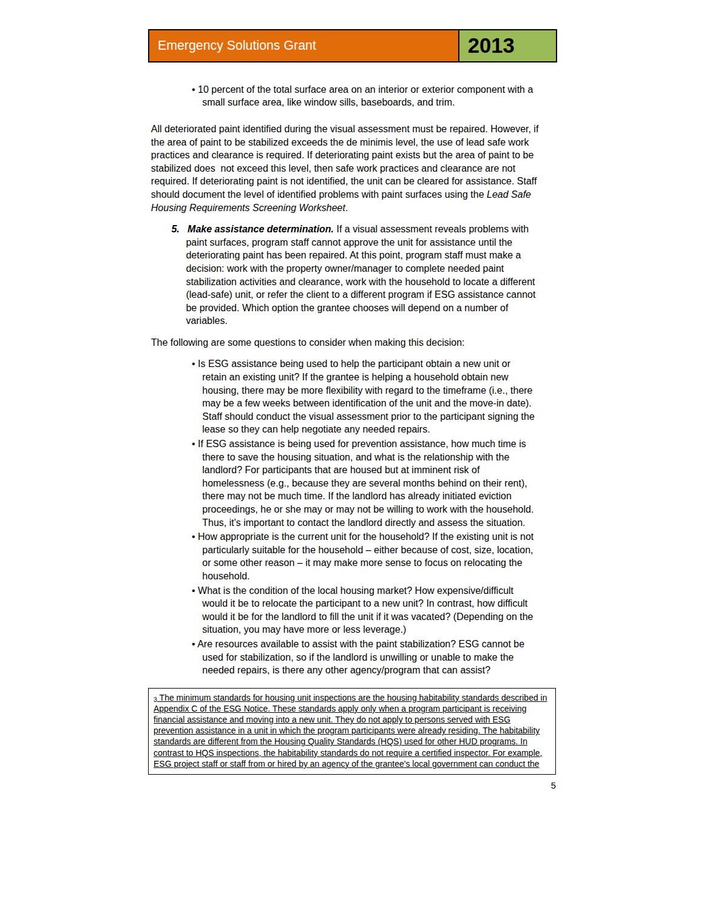Emergency Solutions Grant
2013
• 10 percent of the total surface area on an interior or exterior component with a small surface area, like window sills, baseboards, and trim.
All deteriorated paint identified during the visual assessment must be repaired. However, if the area of paint to be stabilized exceeds the de minimis level, the use of lead safe work practices and clearance is required. If deteriorating paint exists but the area of paint to be stabilized does not exceed this level, then safe work practices and clearance are not required. If deteriorating paint is not identified, the unit can be cleared for assistance. Staff should document the level of identified problems with paint surfaces using the Lead Safe Housing Requirements Screening Worksheet.
5. Make assistance determination. If a visual assessment reveals problems with paint surfaces, program staff cannot approve the unit for assistance until the deteriorating paint has been repaired. At this point, program staff must make a decision: work with the property owner/manager to complete needed paint stabilization activities and clearance, work with the household to locate a different (lead-safe) unit, or refer the client to a different program if ESG assistance cannot be provided. Which option the grantee chooses will depend on a number of variables.
The following are some questions to consider when making this decision:
• Is ESG assistance being used to help the participant obtain a new unit or retain an existing unit? If the grantee is helping a household obtain new housing, there may be more flexibility with regard to the timeframe (i.e., there may be a few weeks between identification of the unit and the move-in date). Staff should conduct the visual assessment prior to the participant signing the lease so they can help negotiate any needed repairs.
• If ESG assistance is being used for prevention assistance, how much time is there to save the housing situation, and what is the relationship with the landlord? For participants that are housed but at imminent risk of homelessness (e.g., because they are several months behind on their rent), there may not be much time. If the landlord has already initiated eviction proceedings, he or she may or may not be willing to work with the household. Thus, it's important to contact the landlord directly and assess the situation.
• How appropriate is the current unit for the household? If the existing unit is not particularly suitable for the household – either because of cost, size, location, or some other reason – it may make more sense to focus on relocating the household.
• What is the condition of the local housing market? How expensive/difficult would it be to relocate the participant to a new unit? In contrast, how difficult would it be for the landlord to fill the unit if it was vacated? (Depending on the situation, you may have more or less leverage.)
• Are resources available to assist with the paint stabilization? ESG cannot be used for stabilization, so if the landlord is unwilling or unable to make the needed repairs, is there any other agency/program that can assist?
3 The minimum standards for housing unit inspections are the housing habitability standards described in Appendix C of the ESG Notice. These standards apply only when a program participant is receiving financial assistance and moving into a new unit. They do not apply to persons served with ESG prevention assistance in a unit in which the program participants were already residing. The habitability standards are different from the Housing Quality Standards (HQS) used for other HUD programs. In contrast to HQS inspections, the habitability standards do not require a certified inspector. For example, ESG project staff or staff from or hired by an agency of the grantee's local government can conduct the
5